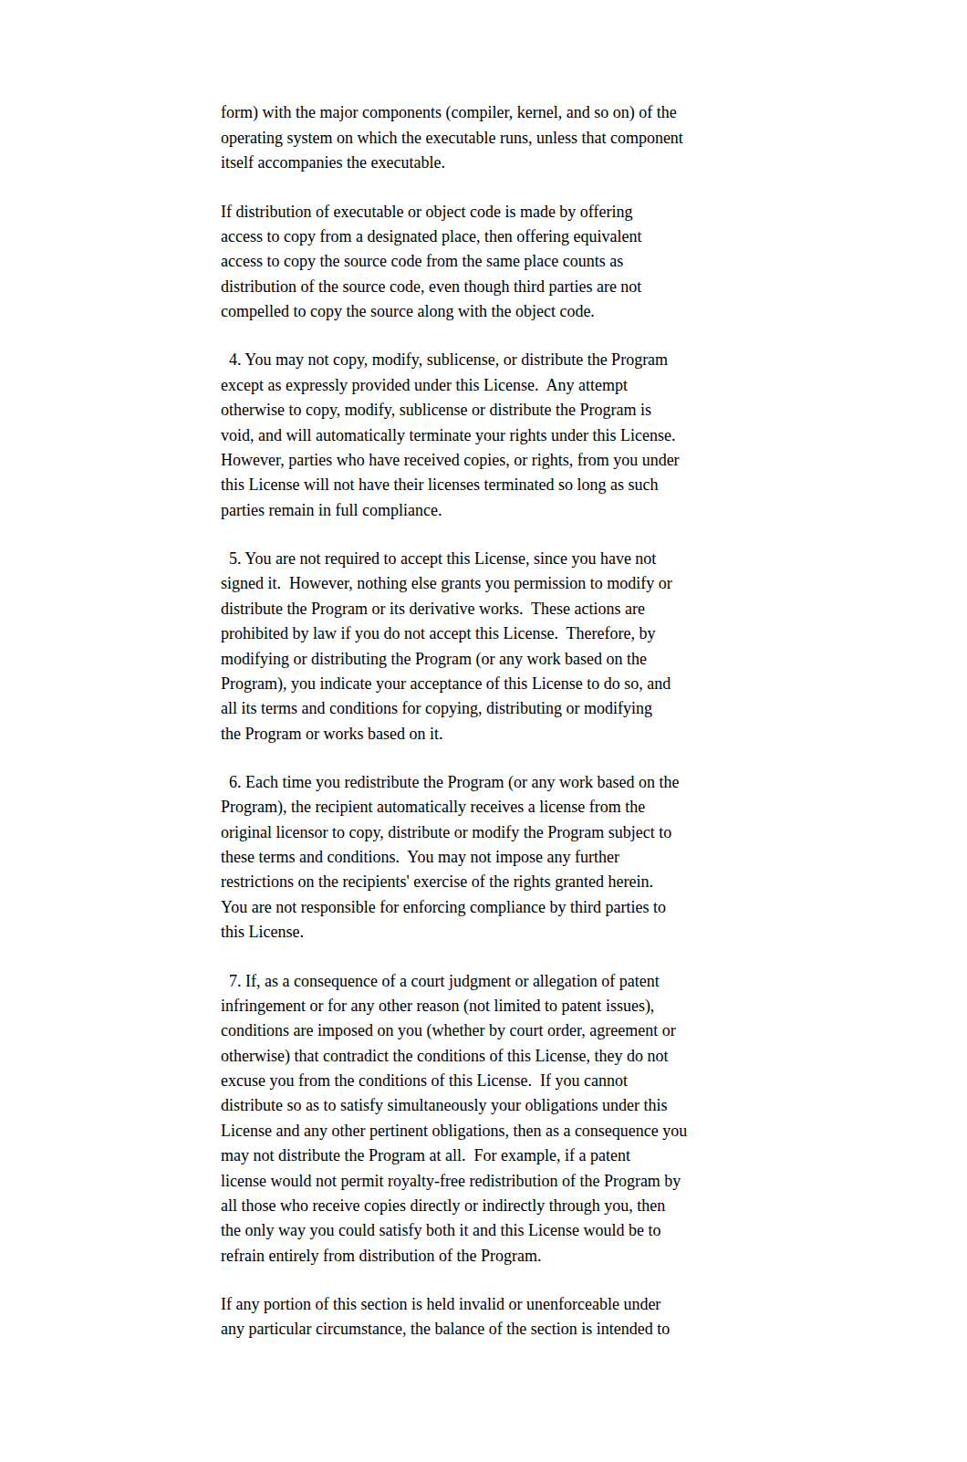form) with the major components (compiler, kernel, and so on) of the operating system on which the executable runs, unless that component itself accompanies the executable.
If distribution of executable or object code is made by offering access to copy from a designated place, then offering equivalent access to copy the source code from the same place counts as distribution of the source code, even though third parties are not compelled to copy the source along with the object code.
4. You may not copy, modify, sublicense, or distribute the Program except as expressly provided under this License. Any attempt otherwise to copy, modify, sublicense or distribute the Program is void, and will automatically terminate your rights under this License. However, parties who have received copies, or rights, from you under this License will not have their licenses terminated so long as such parties remain in full compliance.
5. You are not required to accept this License, since you have not signed it. However, nothing else grants you permission to modify or distribute the Program or its derivative works. These actions are prohibited by law if you do not accept this License. Therefore, by modifying or distributing the Program (or any work based on the Program), you indicate your acceptance of this License to do so, and all its terms and conditions for copying, distributing or modifying the Program or works based on it.
6. Each time you redistribute the Program (or any work based on the Program), the recipient automatically receives a license from the original licensor to copy, distribute or modify the Program subject to these terms and conditions. You may not impose any further restrictions on the recipients' exercise of the rights granted herein. You are not responsible for enforcing compliance by third parties to this License.
7. If, as a consequence of a court judgment or allegation of patent infringement or for any other reason (not limited to patent issues), conditions are imposed on you (whether by court order, agreement or otherwise) that contradict the conditions of this License, they do not excuse you from the conditions of this License. If you cannot distribute so as to satisfy simultaneously your obligations under this License and any other pertinent obligations, then as a consequence you may not distribute the Program at all. For example, if a patent license would not permit royalty-free redistribution of the Program by all those who receive copies directly or indirectly through you, then the only way you could satisfy both it and this License would be to refrain entirely from distribution of the Program.
If any portion of this section is held invalid or unenforceable under any particular circumstance, the balance of the section is intended to